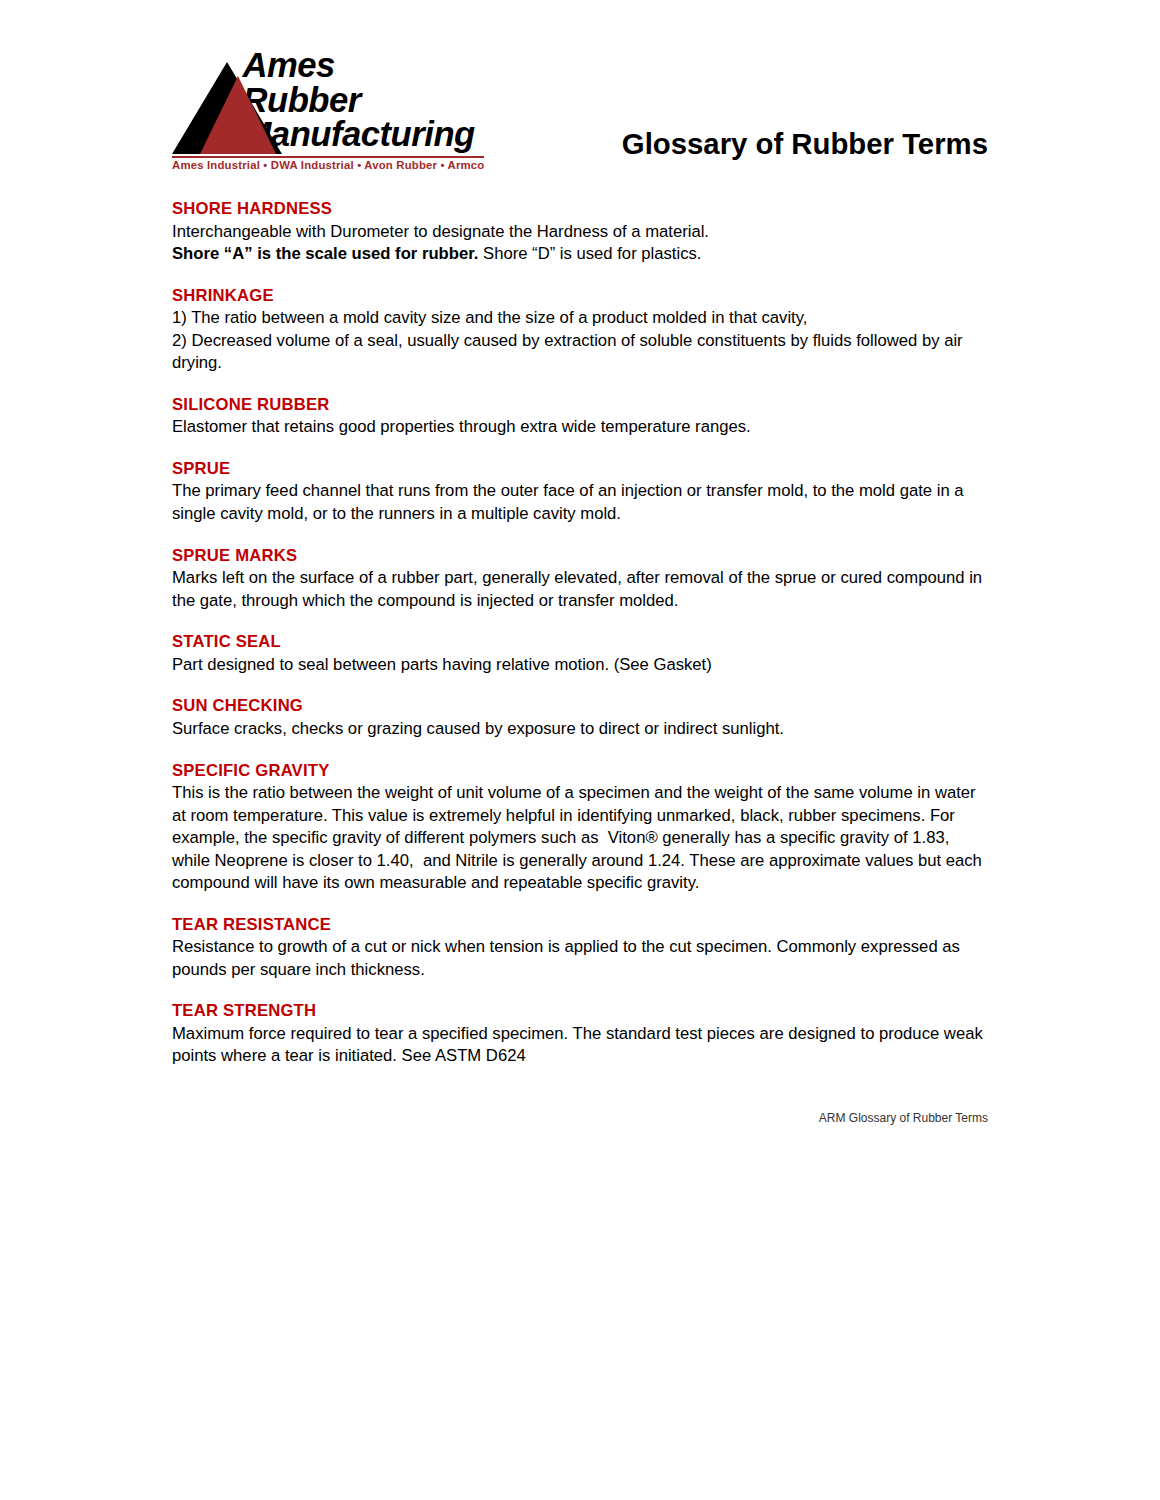Ames Rubber Manufacturing
Ames Industrial • DWA Industrial • Avon Rubber • Armco
Glossary of Rubber Terms
Shore Hardness
Interchangeable with Durometer to designate the Hardness of a material.
Shore “A” is the scale used for rubber. Shore “D” is used for plastics.
Shrinkage
1) The ratio between a mold cavity size and the size of a product molded in that cavity,
2) Decreased volume of a seal, usually caused by extraction of soluble constituents by fluids followed by air drying.
Silicone Rubber
Elastomer that retains good properties through extra wide temperature ranges.
Sprue
The primary feed channel that runs from the outer face of an injection or transfer mold, to the mold gate in a single cavity mold, or to the runners in a multiple cavity mold.
Sprue Marks
Marks left on the surface of a rubber part, generally elevated, after removal of the sprue or cured compound in the gate, through which the compound is injected or transfer molded.
Static Seal
Part designed to seal between parts having relative motion. (See Gasket)
Sun Checking
Surface cracks, checks or grazing caused by exposure to direct or indirect sunlight.
Specific Gravity
This is the ratio between the weight of unit volume of a specimen and the weight of the same volume in water at room temperature. This value is extremely helpful in identifying unmarked, black, rubber specimens. For example, the specific gravity of different polymers such as Viton® generally has a specific gravity of 1.83, while Neoprene is closer to 1.40, and Nitrile is generally around 1.24. These are approximate values but each compound will have its own measurable and repeatable specific gravity.
Tear Resistance
Resistance to growth of a cut or nick when tension is applied to the cut specimen. Commonly expressed as pounds per square inch thickness.
Tear Strength
Maximum force required to tear a specified specimen. The standard test pieces are designed to produce weak points where a tear is initiated. See ASTM D624
ARM Glossary of Rubber Terms